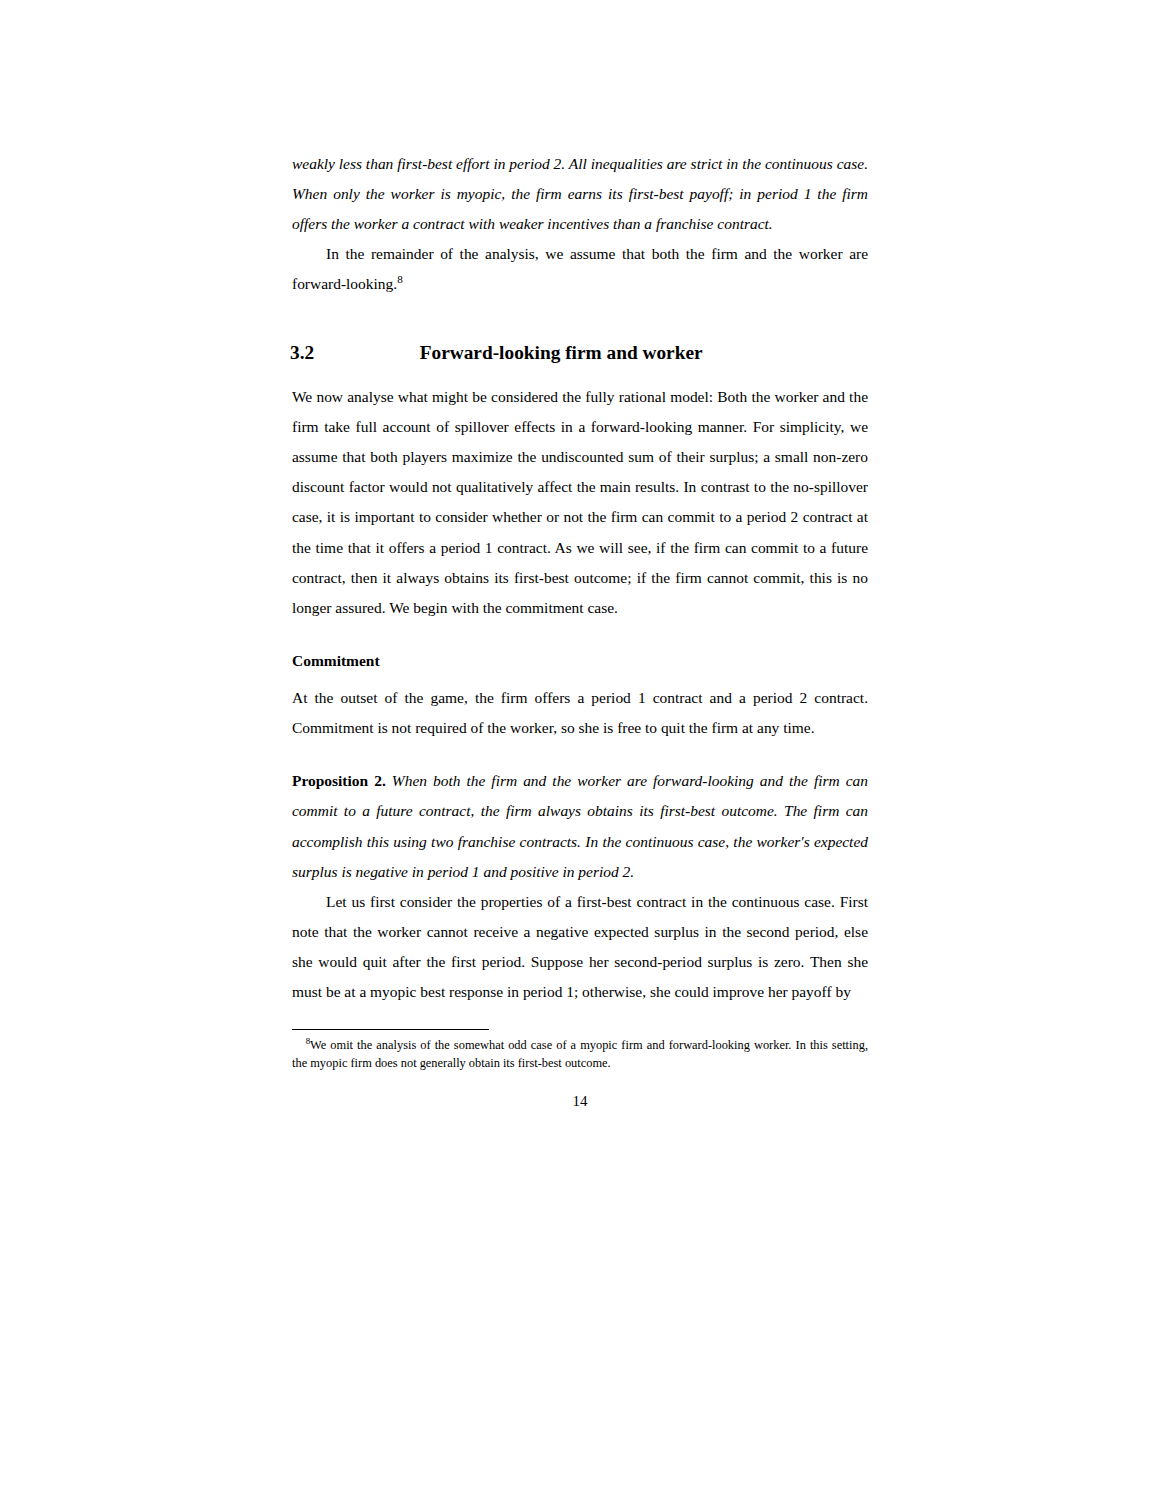weakly less than first-best effort in period 2. All inequalities are strict in the continuous case. When only the worker is myopic, the firm earns its first-best payoff; in period 1 the firm offers the worker a contract with weaker incentives than a franchise contract.
In the remainder of the analysis, we assume that both the firm and the worker are forward-looking.8
3.2 Forward-looking firm and worker
We now analyse what might be considered the fully rational model: Both the worker and the firm take full account of spillover effects in a forward-looking manner. For simplicity, we assume that both players maximize the undiscounted sum of their surplus; a small non-zero discount factor would not qualitatively affect the main results. In contrast to the no-spillover case, it is important to consider whether or not the firm can commit to a period 2 contract at the time that it offers a period 1 contract. As we will see, if the firm can commit to a future contract, then it always obtains its first-best outcome; if the firm cannot commit, this is no longer assured. We begin with the commitment case.
Commitment
At the outset of the game, the firm offers a period 1 contract and a period 2 contract. Commitment is not required of the worker, so she is free to quit the firm at any time.
Proposition 2. When both the firm and the worker are forward-looking and the firm can commit to a future contract, the firm always obtains its first-best outcome. The firm can accomplish this using two franchise contracts. In the continuous case, the worker's expected surplus is negative in period 1 and positive in period 2.
Let us first consider the properties of a first-best contract in the continuous case. First note that the worker cannot receive a negative expected surplus in the second period, else she would quit after the first period. Suppose her second-period surplus is zero. Then she must be at a myopic best response in period 1; otherwise, she could improve her payoff by
8We omit the analysis of the somewhat odd case of a myopic firm and forward-looking worker. In this setting, the myopic firm does not generally obtain its first-best outcome.
14